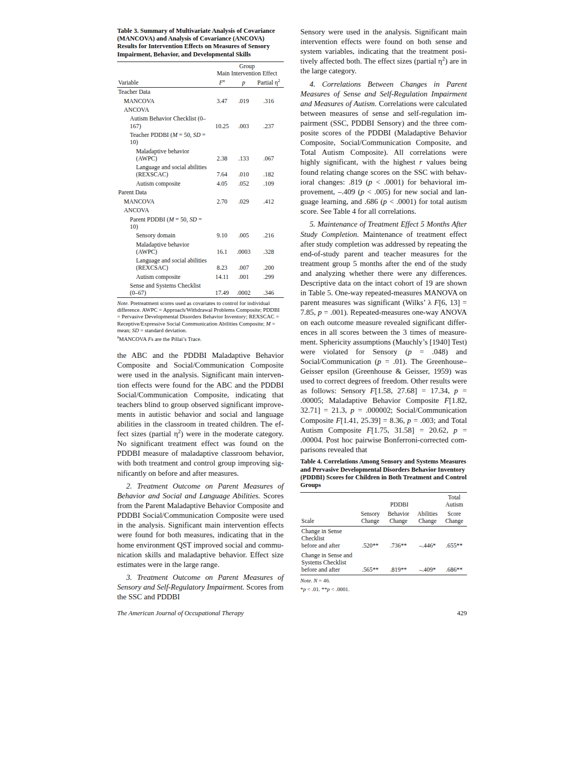Table 3. Summary of Multivariate Analysis of Covariance (MANCOVA) and Analysis of Covariance (ANCOVA) Results for Intervention Effects on Measures of Sensory Impairment, Behavior, and Developmental Skills
| | Group Main Intervention Effect |
| Variable | F a | p | Partial η 2 |
| Teacher Data | | | |
| MANCOVA | 3.47 | .019 | .316 |
| ANCOVA | | | |
| Autism Behavior Checklist (0–167) | 10.25 | .003 | .237 |
| Teacher PDDBI ( M = 50, SD = 10) | | | |
| Maladaptive behavior (AWPC) | 2.38 | .133 | .067 |
| Language and social abilities (REXSCAC) | 7.64 | .010 | .182 |
| Autism composite | 4.05 | .052 | .109 |
| Parent Data | | | |
| MANCOVA | 2.70 | .029 | .412 |
| ANCOVA | | | |
| Parent PDDBI ( M = 50, SD = 10) | | | |
| Sensory domain | 9.10 | .005 | .216 |
| Maladaptive behavior (AWPC) | 16.1 | .0003 | .328 |
| Language and social abilities (REXCSAC) | 8.23 | .007 | .200 |
| Autism composite | 14.11 | .001 | .299 |
| Sense and Systems Checklist (0–67) | 17.49 | .0002 | .346 |
Note. Pretreatment scores used as covariates to control for individual difference. AWPC = Approach/Withdrawal Problems Composite; PDDBI = Pervasive Developmental Disorders Behavior Inventory; REXSCAC = Receptive/Expressive Social Communication Abilities Composite; M = mean; SD = standard deviation.
aMANCOVA Fs are the Pillai’s Trace.
the ABC and the PDDBI Maladaptive Behavior Composite and Social/Communication Composite were used in the analysis. Significant main intervention effects were found for the ABC and the PDDBI Social/Communication Composite, indicating that teachers blind to group observed significant improvements in autistic behavior and social and language abilities in the classroom in treated children. The effect sizes (partial η2) were in the moderate category. No significant treatment effect was found on the PDDBI measure of maladaptive classroom behavior, with both treatment and control group improving significantly on before and after measures.
2. Treatment Outcome on Parent Measures of Behavior and Social and Language Abilities. Scores from the Parent Maladaptive Behavior Composite and PDDBI Social/Communication Composite were used in the analysis. Significant main intervention effects were found for both measures, indicating that in the home environment QST improved social and communication skills and maladaptive behavior. Effect size estimates were in the large range.
3. Treatment Outcome on Parent Measures of Sensory and Self-Regulatory Impairment. Scores from the SSC and PDDBI
Sensory were used in the analysis. Significant main intervention effects were found on both sense and system variables, indicating that the treatment positively affected both. The effect sizes (partial η2) are in the large category.
4. Correlations Between Changes in Parent Measures of Sense and Self-Regulation Impairment and Measures of Autism. Correlations were calculated between measures of sense and self-regulation impairment (SSC, PDDBI Sensory) and the three composite scores of the PDDBI (Maladaptive Behavior Composite, Social/Communication Composite, and Total Autism Composite). All correlations were highly significant, with the highest r values being found relating change scores on the SSC with behavioral changes: .819 (p < .0001) for behavioral improvement, –.409 (p < .005) for new social and language learning, and .686 (p < .0001) for total autism score. See Table 4 for all correlations.
5. Maintenance of Treatment Effect 5 Months After Study Completion. Maintenance of treatment effect after study completion was addressed by repeating the end-of-study parent and teacher measures for the treatment group 5 months after the end of the study and analyzing whether there were any differences. Descriptive data on the intact cohort of 19 are shown in Table 5. One-way repeated-measures MANOVA on parent measures was significant (Wilks’ λ F[6, 13] = 7.85, p = .001). Repeated-measures one-way ANOVA on each outcome measure revealed significant differences in all scores between the 3 times of measurement. Sphericity assumptions (Mauchly’s [1940] Test) were violated for Sensory (p = .048) and Social/Communication (p = .01). The Greenhouse–Geisser epsilon (Greenhouse & Geisser, 1959) was used to correct degrees of freedom. Other results were as follows: Sensory F[1.58, 27.68] = 17.34, p = .00005; Maladaptive Behavior Composite F[1.82, 32.71] = 21.3, p = .000002; Social/Communication Composite F[1.41, 25.39] = 8.36, p = .003; and Total Autism Composite F[1.75, 31.58] = 20.62, p = .00004. Post hoc pairwise Bonferroni-corrected comparisons revealed that
Table 4. Correlations Among Sensory and Systems Measures and Pervasive Developmental Disorders Behavior Inventory (PDDBI) Scores for Children in Both Treatment and Control Groups
| | PDDBI | Total Autism |
| Scale | Sensory Change | Behavior Change | Abilities Change | Score Change |
| Change in Sense Checklist before and after | .520** | .736** | –.446* | .655** |
| Change in Sense and Systems Checklist before and after | .565** | .819** | –.409* | .686** |
Note. N = 46.
*p < .01. **p < .0001.
The American Journal of Occupational Therapy
429